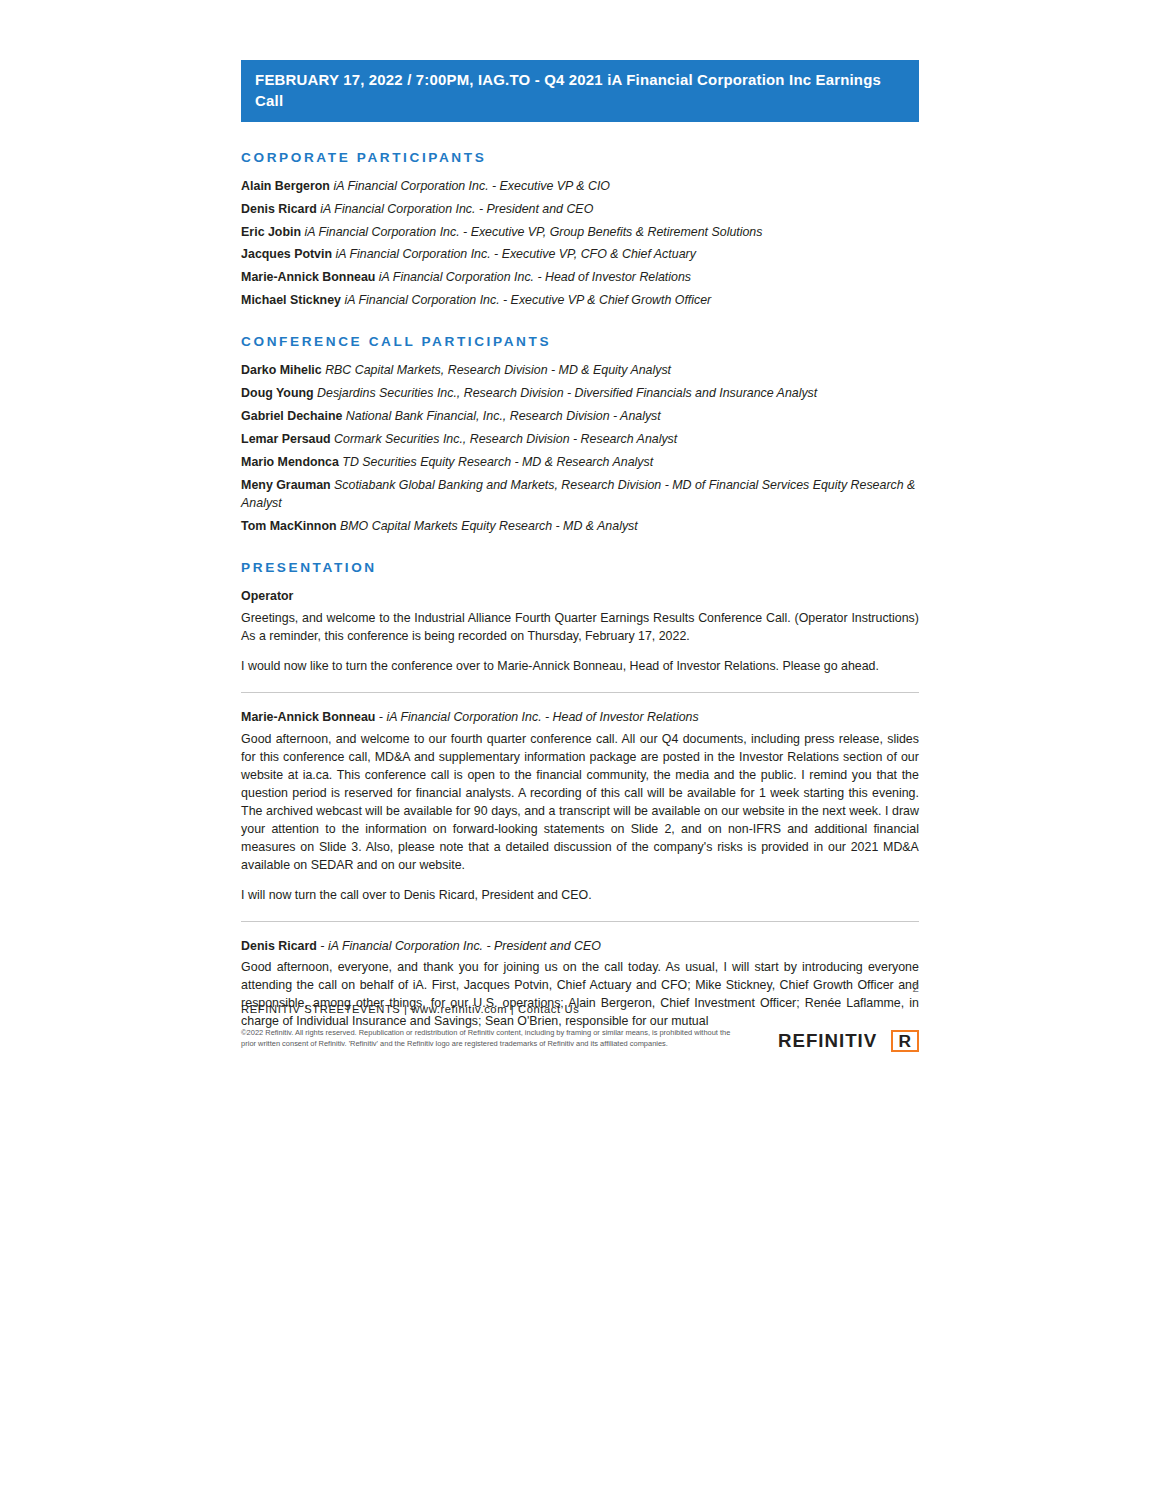FEBRUARY 17, 2022 / 7:00PM, IAG.TO - Q4 2021 iA Financial Corporation Inc Earnings Call
Corporate Participants
Alain Bergeron iA Financial Corporation Inc. - Executive VP & CIO
Denis Ricard iA Financial Corporation Inc. - President and CEO
Eric Jobin iA Financial Corporation Inc. - Executive VP, Group Benefits & Retirement Solutions
Jacques Potvin iA Financial Corporation Inc. - Executive VP, CFO & Chief Actuary
Marie-Annick Bonneau iA Financial Corporation Inc. - Head of Investor Relations
Michael Stickney iA Financial Corporation Inc. - Executive VP & Chief Growth Officer
Conference Call Participants
Darko Mihelic RBC Capital Markets, Research Division - MD & Equity Analyst
Doug Young Desjardins Securities Inc., Research Division - Diversified Financials and Insurance Analyst
Gabriel Dechaine National Bank Financial, Inc., Research Division - Analyst
Lemar Persaud Cormark Securities Inc., Research Division - Research Analyst
Mario Mendonca TD Securities Equity Research - MD & Research Analyst
Meny Grauman Scotiabank Global Banking and Markets, Research Division - MD of Financial Services Equity Research & Analyst
Tom MacKinnon BMO Capital Markets Equity Research - MD & Analyst
Presentation
Operator
Greetings, and welcome to the Industrial Alliance Fourth Quarter Earnings Results Conference Call. (Operator Instructions) As a reminder, this conference is being recorded on Thursday, February 17, 2022.
I would now like to turn the conference over to Marie-Annick Bonneau, Head of Investor Relations. Please go ahead.
Marie-Annick Bonneau - iA Financial Corporation Inc. - Head of Investor Relations
Good afternoon, and welcome to our fourth quarter conference call. All our Q4 documents, including press release, slides for this conference call, MD&A and supplementary information package are posted in the Investor Relations section of our website at ia.ca. This conference call is open to the financial community, the media and the public. I remind you that the question period is reserved for financial analysts. A recording of this call will be available for 1 week starting this evening. The archived webcast will be available for 90 days, and a transcript will be available on our website in the next week. I draw your attention to the information on forward-looking statements on Slide 2, and on non-IFRS and additional financial measures on Slide 3. Also, please note that a detailed discussion of the company's risks is provided in our 2021 MD&A available on SEDAR and on our website.
I will now turn the call over to Denis Ricard, President and CEO.
Denis Ricard - iA Financial Corporation Inc. - President and CEO
Good afternoon, everyone, and thank you for joining us on the call today. As usual, I will start by introducing everyone attending the call on behalf of iA. First, Jacques Potvin, Chief Actuary and CFO; Mike Stickney, Chief Growth Officer and responsible, among other things, for our U.S. operations; Alain Bergeron, Chief Investment Officer; Renée Laflamme, in charge of Individual Insurance and Savings; Sean O'Brien, responsible for our mutual
2
REFINITIV STREETEVENTS | www.refinitiv.com | Contact Us
REFINITIV R
©2022 Refinitiv. All rights reserved. Republication or redistribution of Refinitiv content, including by framing or similar means, is prohibited without the prior written consent of Refinitiv. 'Refinitiv' and the Refinitiv logo are registered trademarks of Refinitiv and its affiliated companies.